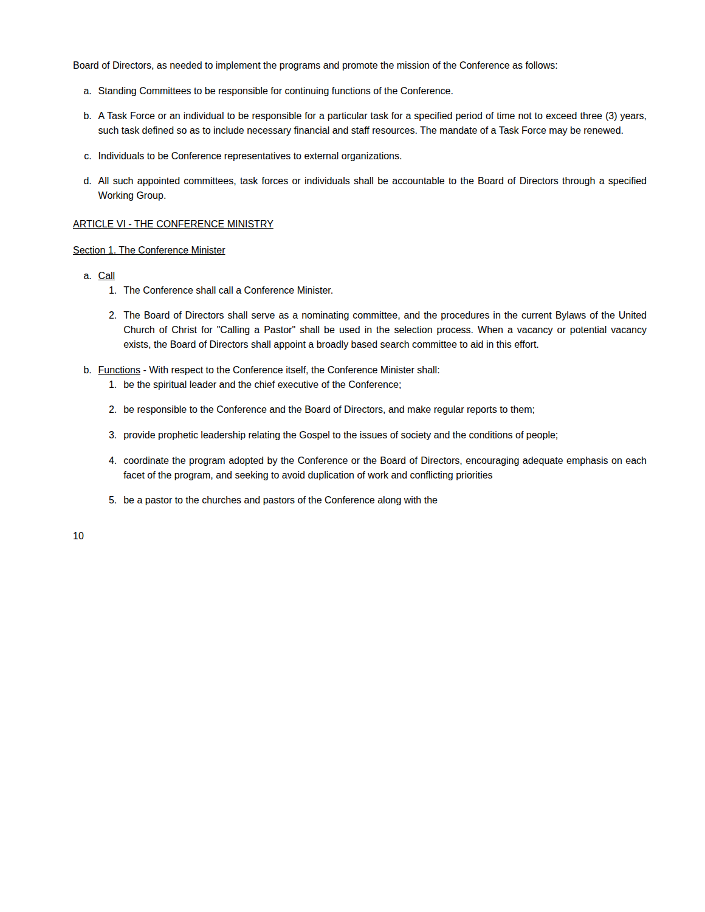Board of Directors, as needed to implement the programs and promote the mission of the Conference as follows:
Standing Committees to be responsible for continuing functions of the Conference.
A Task Force or an individual to be responsible for a particular task for a specified period of time not to exceed three (3) years, such task defined so as to include necessary financial and staff resources. The mandate of a Task Force may be renewed.
Individuals to be Conference representatives to external organizations.
All such appointed committees, task forces or individuals shall be accountable to the Board of Directors through a specified Working Group.
ARTICLE VI - THE CONFERENCE MINISTRY
Section 1. The Conference Minister
Call
The Conference shall call a Conference Minister.
The Board of Directors shall serve as a nominating committee, and the procedures in the current Bylaws of the United Church of Christ for "Calling a Pastor" shall be used in the selection process. When a vacancy or potential vacancy exists, the Board of Directors shall appoint a broadly based search committee to aid in this effort.
Functions - With respect to the Conference itself, the Conference Minister shall:
be the spiritual leader and the chief executive of the Conference;
be responsible to the Conference and the Board of Directors, and make regular reports to them;
provide prophetic leadership relating the Gospel to the issues of society and the conditions of people;
coordinate the program adopted by the Conference or the Board of Directors, encouraging adequate emphasis on each facet of the program, and seeking to avoid duplication of work and conflicting priorities
be a pastor to the churches and pastors of the Conference along with the
10